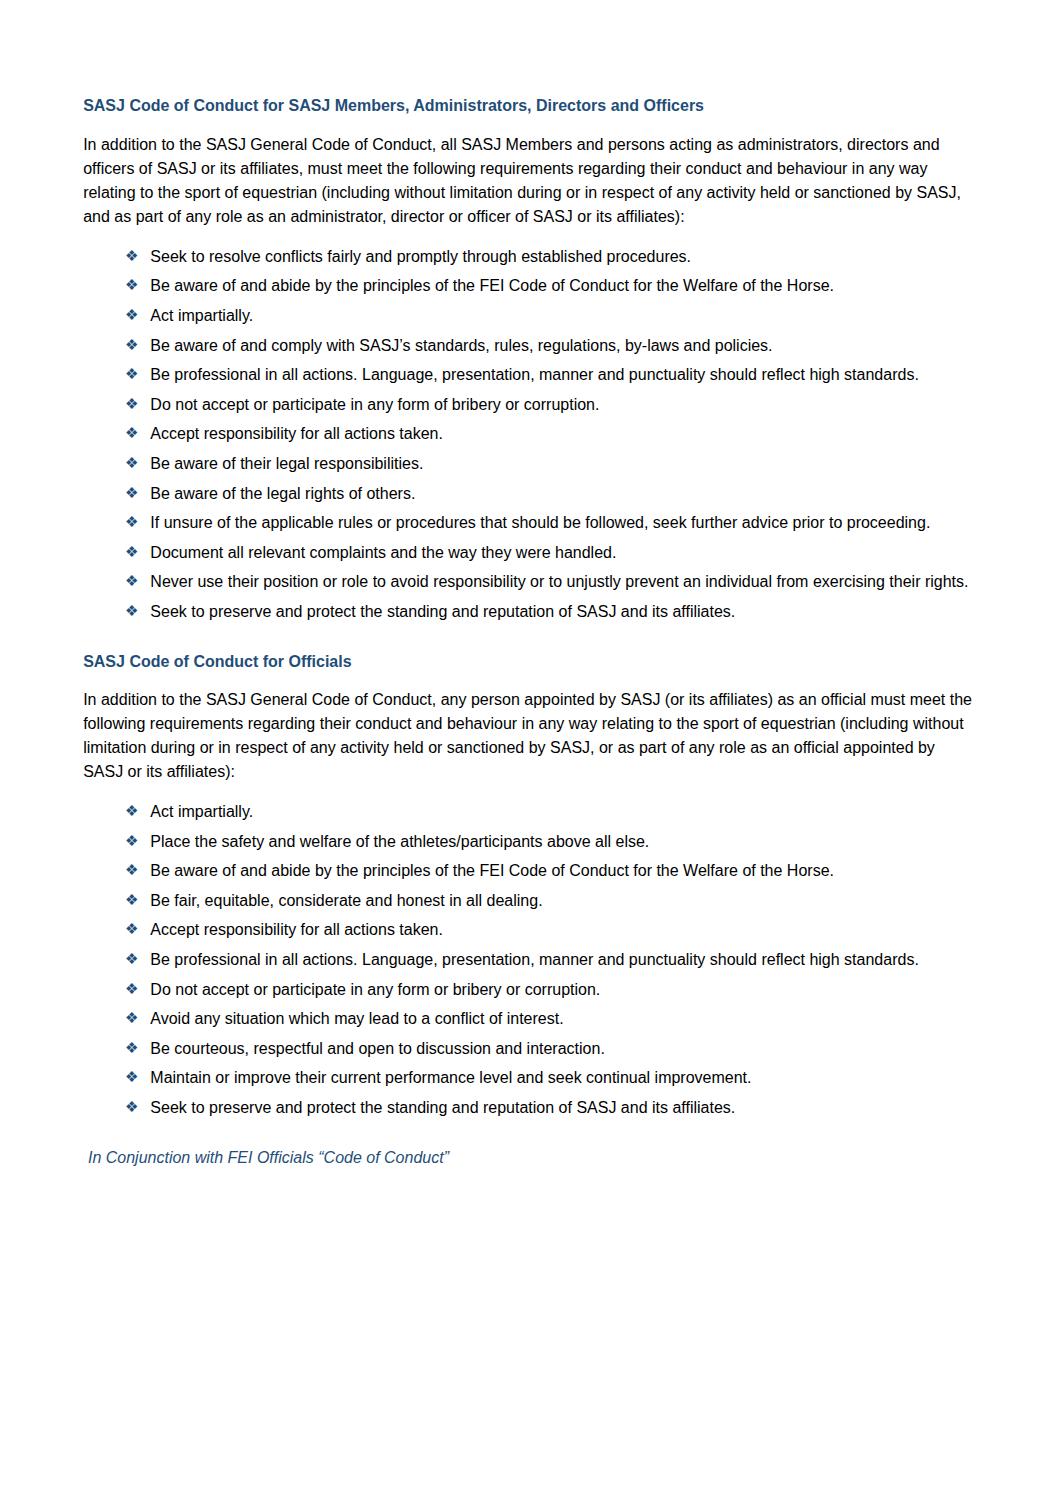SASJ Code of Conduct for SASJ Members, Administrators, Directors and Officers
In addition to the SASJ General Code of Conduct, all SASJ Members and persons acting as administrators, directors and officers of SASJ or its affiliates, must meet the following requirements regarding their conduct and behaviour in any way relating to the sport of equestrian (including without limitation during or in respect of any activity held or sanctioned by SASJ, and as part of any role as an administrator, director or officer of SASJ or its affiliates):
Seek to resolve conflicts fairly and promptly through established procedures.
Be aware of and abide by the principles of the FEI Code of Conduct for the Welfare of the Horse.
Act impartially.
Be aware of and comply with SASJ’s standards, rules, regulations, by-laws and policies.
Be professional in all actions. Language, presentation, manner and punctuality should reflect high standards.
Do not accept or participate in any form of bribery or corruption.
Accept responsibility for all actions taken.
Be aware of their legal responsibilities.
Be aware of the legal rights of others.
If unsure of the applicable rules or procedures that should be followed, seek further advice prior to proceeding.
Document all relevant complaints and the way they were handled.
Never use their position or role to avoid responsibility or to unjustly prevent an individual from exercising their rights.
Seek to preserve and protect the standing and reputation of SASJ and its affiliates.
SASJ Code of Conduct for Officials
In addition to the SASJ General Code of Conduct, any person appointed by SASJ (or its affiliates) as an official must meet the following requirements regarding their conduct and behaviour in any way relating to the sport of equestrian (including without limitation during or in respect of any activity held or sanctioned by SASJ, or as part of any role as an official appointed by SASJ or its affiliates):
Act impartially.
Place the safety and welfare of the athletes/participants above all else.
Be aware of and abide by the principles of the FEI Code of Conduct for the Welfare of the Horse.
Be fair, equitable, considerate and honest in all dealing.
Accept responsibility for all actions taken.
Be professional in all actions. Language, presentation, manner and punctuality should reflect high standards.
Do not accept or participate in any form or bribery or corruption.
Avoid any situation which may lead to a conflict of interest.
Be courteous, respectful and open to discussion and interaction.
Maintain or improve their current performance level and seek continual improvement.
Seek to preserve and protect the standing and reputation of SASJ and its affiliates.
In Conjunction with FEI Officials “Code of Conduct”